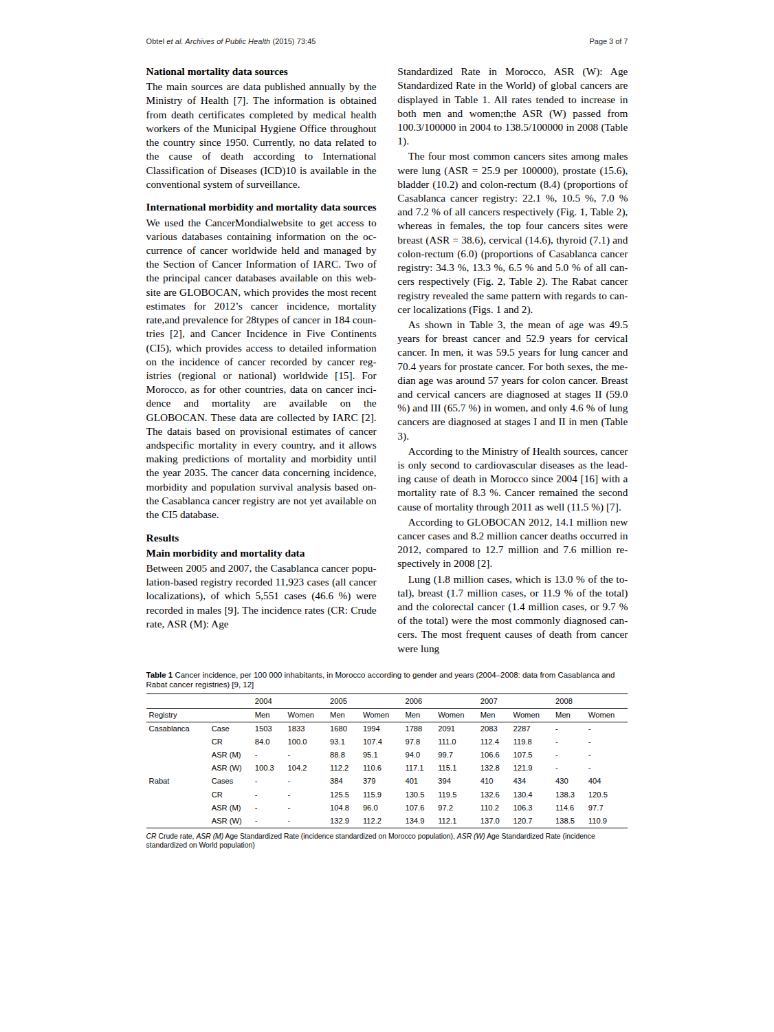Obtel et al. Archives of Public Health (2015) 73:45
Page 3 of 7
National mortality data sources
The main sources are data published annually by the Ministry of Health [7]. The information is obtained from death certificates completed by medical health workers of the Municipal Hygiene Office throughout the country since 1950. Currently, no data related to the cause of death according to International Classification of Diseases (ICD)10 is available in the conventional system of surveillance.
International morbidity and mortality data sources
We used the CancerMondialwebsite to get access to various databases containing information on the occurrence of cancer worldwide held and managed by the Section of Cancer Information of IARC. Two of the principal cancer databases available on this website are GLOBOCAN, which provides the most recent estimates for 2012’s cancer incidence, mortality rate,and prevalence for 28types of cancer in 184 countries [2], and Cancer Incidence in Five Continents (CI5), which provides access to detailed information on the incidence of cancer recorded by cancer registries (regional or national) worldwide [15]. For Morocco, as for other countries, data on cancer incidence and mortality are available on the GLOBOCAN. These data are collected by IARC [2]. The datais based on provisional estimates of cancer andspecific mortality in every country, and it allows making predictions of mortality and morbidity until the year 2035. The cancer data concerning incidence, morbidity and population survival analysis based onthe Casablanca cancer registry are not yet available on the CI5 database.
Results
Main morbidity and mortality data
Between 2005 and 2007, the Casablanca cancer population-based registry recorded 11,923 cases (all cancer localizations), of which 5,551 cases (46.6 %) were recorded in males [9]. The incidence rates (CR: Crude rate, ASR (M): Age
Standardized Rate in Morocco, ASR (W): Age Standardized Rate in the World) of global cancers are displayed in Table 1. All rates tended to increase in both men and women;the ASR (W) passed from 100.3/100000 in 2004 to 138.5/100000 in 2008 (Table 1).
The four most common cancers sites among males were lung (ASR = 25.9 per 100000), prostate (15.6), bladder (10.2) and colon-rectum (8.4) (proportions of Casablanca cancer registry: 22.1 %, 10.5 %, 7.0 % and 7.2 % of all cancers respectively (Fig. 1, Table 2), whereas in females, the top four cancers sites were breast (ASR = 38.6), cervical (14.6), thyroid (7.1) and colon-rectum (6.0) (proportions of Casablanca cancer registry: 34.3 %, 13.3 %, 6.5 % and 5.0 % of all cancers respectively (Fig. 2, Table 2). The Rabat cancer registry revealed the same pattern with regards to cancer localizations (Figs. 1 and 2).
As shown in Table 3, the mean of age was 49.5 years for breast cancer and 52.9 years for cervical cancer. In men, it was 59.5 years for lung cancer and 70.4 years for prostate cancer. For both sexes, the median age was around 57 years for colon cancer. Breast and cervical cancers are diagnosed at stages II (59.0 %) and III (65.7 %) in women, and only 4.6 % of lung cancers are diagnosed at stages I and II in men (Table 3).
According to the Ministry of Health sources, cancer is only second to cardiovascular diseases as the leading cause of death in Morocco since 2004 [16] with a mortality rate of 8.3 %. Cancer remained the second cause of mortality through 2011 as well (11.5 %) [7].
According to GLOBOCAN 2012, 14.1 million new cancer cases and 8.2 million cancer deaths occurred in 2012, compared to 12.7 million and 7.6 million respectively in 2008 [2].
Lung (1.8 million cases, which is 13.0 % of the total), breast (1.7 million cases, or 11.9 % of the total) and the colorectal cancer (1.4 million cases, or 9.7 % of the total) were the most commonly diagnosed cancers. The most frequent causes of death from cancer were lung
Table 1 Cancer incidence, per 100 000 inhabitants, in Morocco according to gender and years (2004–2008: data from Casablanca and Rabat cancer registries) [9, 12]
| | | 2004 | 2005 | 2006 | 2007 | 2008 |
| --- | --- | --- | --- | --- | --- | --- |
| Registry | | Men | Women | Men | Women | Men | Women | Men | Women | Men | Women |
| Casablanca | Case | 1503 | 1833 | 1680 | 1994 | 1788 | 2091 | 2083 | 2287 | - | - |
| | CR | 84.0 | 100.0 | 93.1 | 107.4 | 97.8 | 111.0 | 112.4 | 119.8 | - | - |
| | ASR (M) | - | - | 88.8 | 95.1 | 94.0 | 99.7 | 106.6 | 107.5 | - | - |
| | ASR (W) | 100.3 | 104.2 | 112.2 | 110.6 | 117.1 | 115.1 | 132.8 | 121.9 | - | - |
| Rabat | Cases | - | - | 384 | 379 | 401 | 394 | 410 | 434 | 430 | 404 |
| | CR | - | - | 125.5 | 115.9 | 130.5 | 119.5 | 132.6 | 130.4 | 138.3 | 120.5 |
| | ASR (M) | - | - | 104.8 | 96.0 | 107.6 | 97.2 | 110.2 | 106.3 | 114.6 | 97.7 |
| | ASR (W) | - | - | 132.9 | 112.2 | 134.9 | 112.1 | 137.0 | 120.7 | 138.5 | 110.9 |
CR Crude rate, ASR (M) Age Standardized Rate (incidence standardized on Morocco population), ASR (W) Age Standardized Rate (incidence standardized on World population)